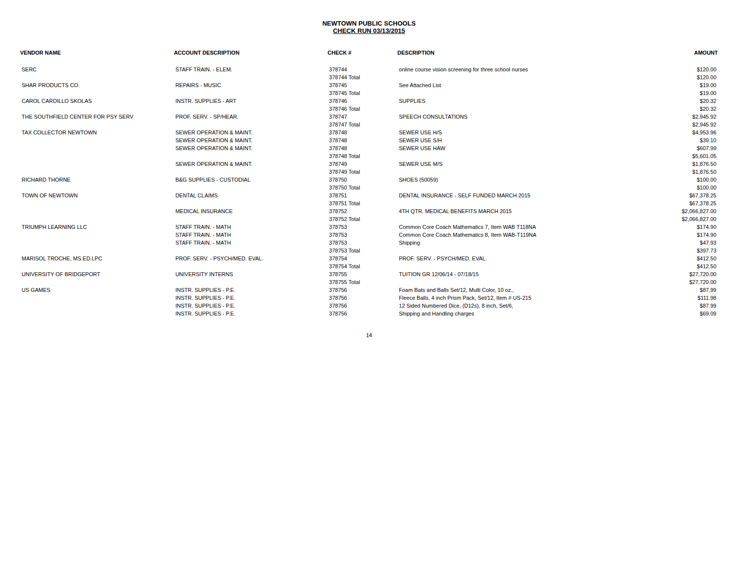NEWTOWN PUBLIC SCHOOLS
CHECK RUN 03/13/2015
| VENDOR NAME | ACCOUNT DESCRIPTION | CHECK # | DESCRIPTION | AMOUNT |
| --- | --- | --- | --- | --- |
| SERC | STAFF TRAIN. - ELEM. | 378744 | online course vision screening for three school nurses | $120.00 |
| | | 378744 Total | | $120.00 |
| SHAR PRODUCTS CO. | REPAIRS - MUSIC | 378745 | See Attached List | $19.00 |
| | | 378745 Total | | $19.00 |
| CAROL CARDILLO SKOLAS | INSTR. SUPPLIES - ART | 378746 | SUPPLIES | $20.32 |
| | | 378746 Total | | $20.32 |
| THE SOUTHFIELD CENTER FOR PSY SERV | PROF. SERV. - SP/HEAR. | 378747 | SPEECH CONSULTATIONS | $2,945.92 |
| | | 378747 Total | | $2,945.92 |
| TAX COLLECTOR NEWTOWN | SEWER OPERATION & MAINT. | 378748 | SEWER USE H/S | $4,953.96 |
| | SEWER OPERATION & MAINT. | 378748 | SEWER USE S/H | $39.10 |
| | SEWER OPERATION & MAINT. | 378748 | SEWER USE HAW | $607.99 |
| | | 378748 Total | | $5,601.05 |
| | SEWER OPERATION & MAINT. | 378749 | SEWER USE M/S | $1,876.50 |
| | | 378749 Total | | $1,876.50 |
| RICHARD THORNE | B&G SUPPLIES - CUSTODIAL | 378750 | SHOES (50059) | $100.00 |
| | | 378750 Total | | $100.00 |
| TOWN OF NEWTOWN | DENTAL CLAIMS | 378751 | DENTAL INSURANCE - SELF FUNDED MARCH 2015 | $67,378.25 |
| | | 378751 Total | | $67,378.25 |
| | MEDICAL INSURANCE | 378752 | 4TH QTR. MEDICAL BENEFITS MARCH 2015 | $2,066,827.00 |
| | | 378752 Total | | $2,066,827.00 |
| TRIUMPH LEARNING LLC | STAFF TRAIN. - MATH | 378753 | Common Core Coach Mathematics 7, Item WAB T118NA | $174.90 |
| | STAFF TRAIN. - MATH | 378753 | Common Core Coach Mathematics 8, Item WAB-T119NA | $174.90 |
| | STAFF TRAIN. - MATH | 378753 | Shipping | $47.93 |
| | | 378753 Total | | $397.73 |
| MARISOL TROCHE, MS.ED.LPC | PROF. SERV. - PSYCH/MED. EVAL. | 378754 | PROF. SERV. - PSYCH/MED. EVAL. | $412.50 |
| | | 378754 Total | | $412.50 |
| UNIVERSITY OF BRIDGEPORT | UNIVERSITY INTERNS | 378755 | TUITION GR 12/06/14 - 07/18/15 | $27,720.00 |
| | | 378755 Total | | $27,720.00 |
| US GAMES | INSTR. SUPPLIES - P.E. | 378756 | Foam Bats and Balls Set/12, Multi Color, 10 oz., | $87.99 |
| | INSTR. SUPPLIES - P.E. | 378756 | Fleece Balls, 4 inch Prism Pack, Set/12, Item # US-215 | $111.98 |
| | INSTR. SUPPLIES - P.E. | 378756 | 12 Sided Numbered Dice, (D12s), 8 inch, Set/6, | $87.99 |
| | INSTR. SUPPLIES - P.E. | 378756 | Shipping and Handling charges | $69.09 |
14